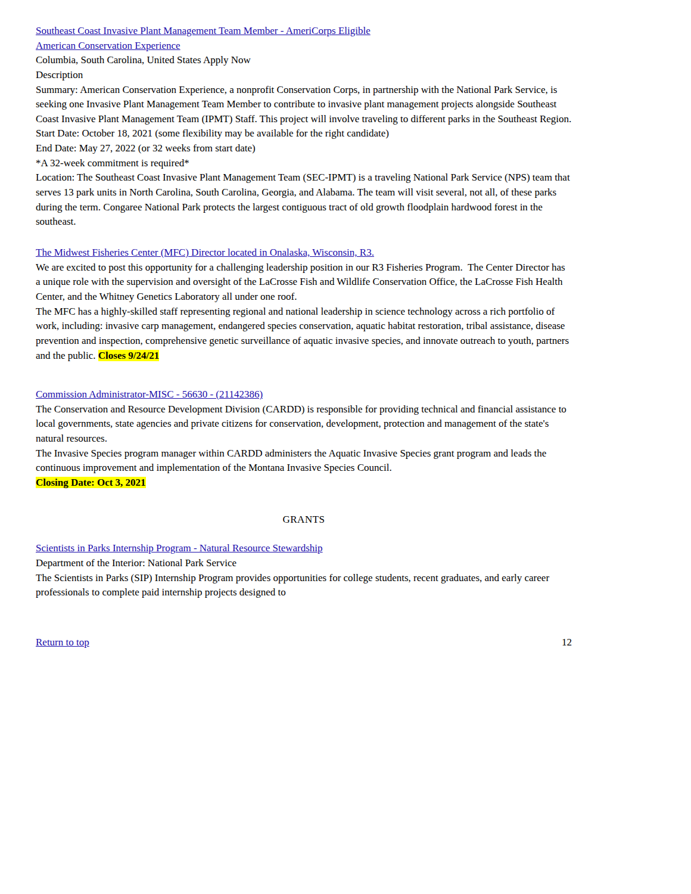Southeast Coast Invasive Plant Management Team Member - AmeriCorps Eligible
American Conservation Experience
Columbia, South Carolina, United States Apply Now
Description
Summary: American Conservation Experience, a nonprofit Conservation Corps, in partnership with the National Park Service, is seeking one Invasive Plant Management Team Member to contribute to invasive plant management projects alongside Southeast Coast Invasive Plant Management Team (IPMT) Staff. This project will involve traveling to different parks in the Southeast Region.
Start Date: October 18, 2021 (some flexibility may be available for the right candidate)
End Date: May 27, 2022 (or 32 weeks from start date)
*A 32-week commitment is required*
Location: The Southeast Coast Invasive Plant Management Team (SEC-IPMT) is a traveling National Park Service (NPS) team that serves 13 park units in North Carolina, South Carolina, Georgia, and Alabama. The team will visit several, not all, of these parks during the term. Congaree National Park protects the largest contiguous tract of old growth floodplain hardwood forest in the southeast.
The Midwest Fisheries Center (MFC) Director located in Onalaska, Wisconsin, R3.
We are excited to post this opportunity for a challenging leadership position in our R3 Fisheries Program. The Center Director has a unique role with the supervision and oversight of the LaCrosse Fish and Wildlife Conservation Office, the LaCrosse Fish Health Center, and the Whitney Genetics Laboratory all under one roof.
The MFC has a highly-skilled staff representing regional and national leadership in science technology across a rich portfolio of work, including: invasive carp management, endangered species conservation, aquatic habitat restoration, tribal assistance, disease prevention and inspection, comprehensive genetic surveillance of aquatic invasive species, and innovate outreach to youth, partners and the public. Closes 9/24/21
Commission Administrator-MISC - 56630 - (21142386)
The Conservation and Resource Development Division (CARDD) is responsible for providing technical and financial assistance to local governments, state agencies and private citizens for conservation, development, protection and management of the state's natural resources.
The Invasive Species program manager within CARDD administers the Aquatic Invasive Species grant program and leads the continuous improvement and implementation of the Montana Invasive Species Council.
Closing Date: Oct 3, 2021
GRANTS
Scientists in Parks Internship Program - Natural Resource Stewardship
Department of the Interior: National Park Service
The Scientists in Parks (SIP) Internship Program provides opportunities for college students, recent graduates, and early career professionals to complete paid internship projects designed to
Return to top 12